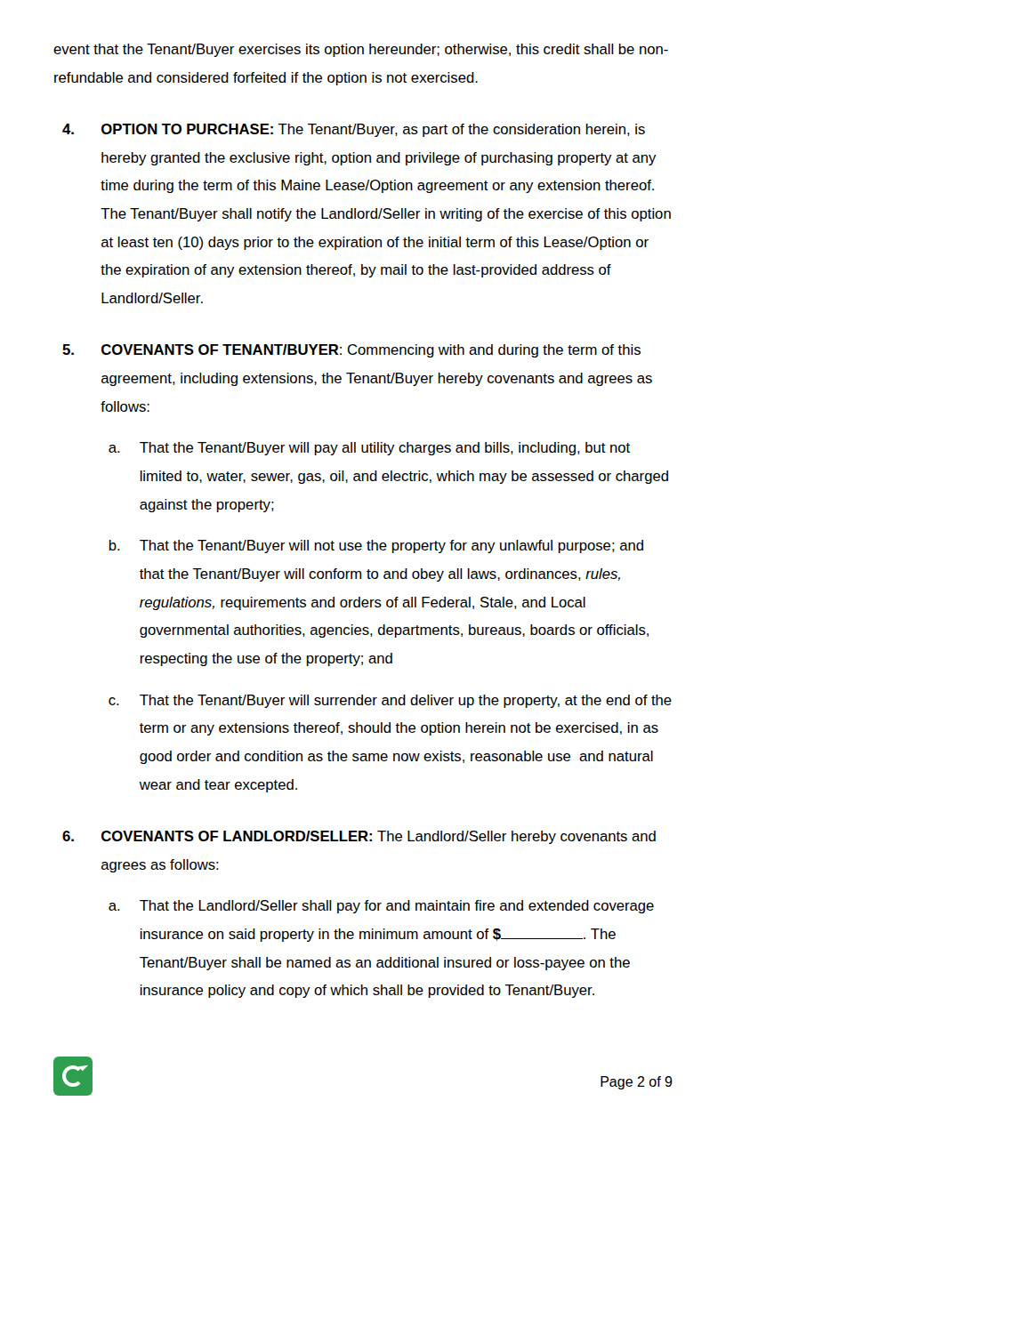event that the Tenant/Buyer exercises its option hereunder; otherwise, this credit shall be non-refundable and considered forfeited if the option is not exercised.
OPTION TO PURCHASE: The Tenant/Buyer, as part of the consideration herein, is hereby granted the exclusive right, option and privilege of purchasing property at any time during the term of this Maine Lease/Option agreement or any extension thereof. The Tenant/Buyer shall notify the Landlord/Seller in writing of the exercise of this option at least ten (10) days prior to the expiration of the initial term of this Lease/Option or the expiration of any extension thereof, by mail to the last-provided address of Landlord/Seller.
COVENANTS OF TENANT/BUYER: Commencing with and during the term of this agreement, including extensions, the Tenant/Buyer hereby covenants and agrees as follows:
That the Tenant/Buyer will pay all utility charges and bills, including, but not limited to, water, sewer, gas, oil, and electric, which may be assessed or charged against the property;
That the Tenant/Buyer will not use the property for any unlawful purpose; and that the Tenant/Buyer will conform to and obey all laws, ordinances, rules, regulations, requirements and orders of all Federal, Stale, and Local governmental authorities, agencies, departments, bureaus, boards or officials, respecting the use of the property; and
That the Tenant/Buyer will surrender and deliver up the property, at the end of the term or any extensions thereof, should the option herein not be exercised, in as good order and condition as the same now exists, reasonable use and natural wear and tear excepted.
COVENANTS OF LANDLORD/SELLER: The Landlord/Seller hereby covenants and agrees as follows:
That the Landlord/Seller shall pay for and maintain fire and extended coverage insurance on said property in the minimum amount of $. The Tenant/Buyer shall be named as an additional insured or loss-payee on the insurance policy and copy of which shall be provided to Tenant/Buyer.
Page 2 of 9